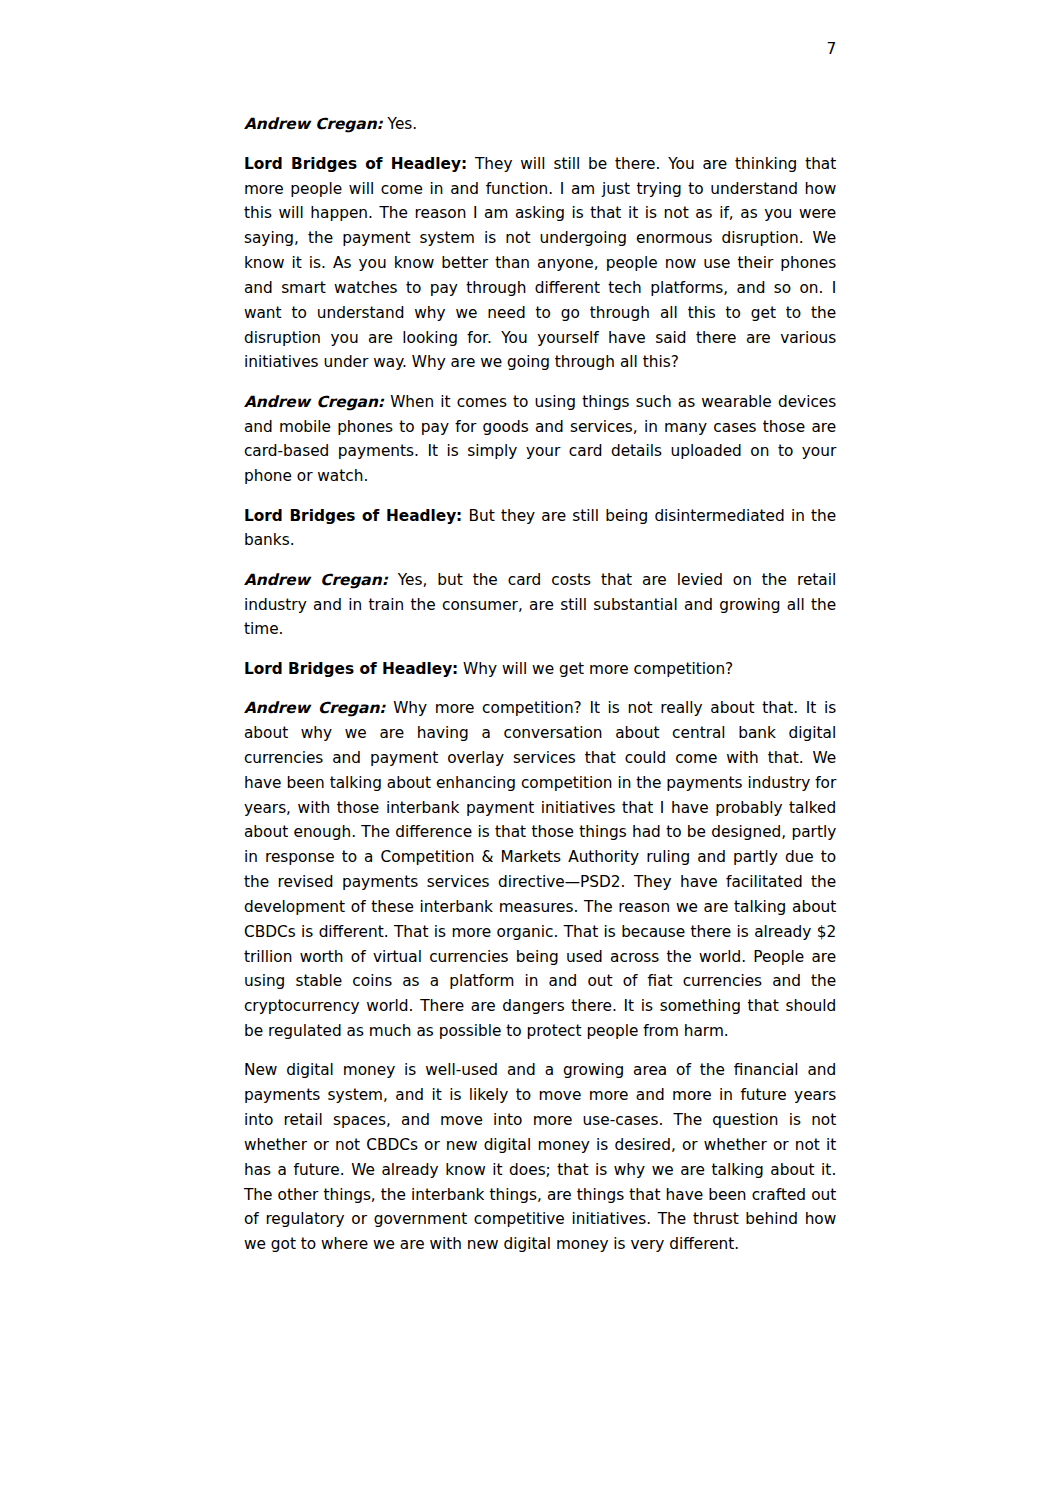7
Andrew Cregan: Yes.
Lord Bridges of Headley: They will still be there. You are thinking that more people will come in and function. I am just trying to understand how this will happen. The reason I am asking is that it is not as if, as you were saying, the payment system is not undergoing enormous disruption. We know it is. As you know better than anyone, people now use their phones and smart watches to pay through different tech platforms, and so on. I want to understand why we need to go through all this to get to the disruption you are looking for. You yourself have said there are various initiatives under way. Why are we going through all this?
Andrew Cregan: When it comes to using things such as wearable devices and mobile phones to pay for goods and services, in many cases those are card-based payments. It is simply your card details uploaded on to your phone or watch.
Lord Bridges of Headley: But they are still being disintermediated in the banks.
Andrew Cregan: Yes, but the card costs that are levied on the retail industry and in train the consumer, are still substantial and growing all the time.
Lord Bridges of Headley: Why will we get more competition?
Andrew Cregan: Why more competition? It is not really about that. It is about why we are having a conversation about central bank digital currencies and payment overlay services that could come with that. We have been talking about enhancing competition in the payments industry for years, with those interbank payment initiatives that I have probably talked about enough. The difference is that those things had to be designed, partly in response to a Competition & Markets Authority ruling and partly due to the revised payments services directive—PSD2. They have facilitated the development of these interbank measures. The reason we are talking about CBDCs is different. That is more organic. That is because there is already $2 trillion worth of virtual currencies being used across the world. People are using stable coins as a platform in and out of fiat currencies and the cryptocurrency world. There are dangers there. It is something that should be regulated as much as possible to protect people from harm.
New digital money is well-used and a growing area of the financial and payments system, and it is likely to move more and more in future years into retail spaces, and move into more use-cases. The question is not whether or not CBDCs or new digital money is desired, or whether or not it has a future. We already know it does; that is why we are talking about it. The other things, the interbank things, are things that have been crafted out of regulatory or government competitive initiatives. The thrust behind how we got to where we are with new digital money is very different.